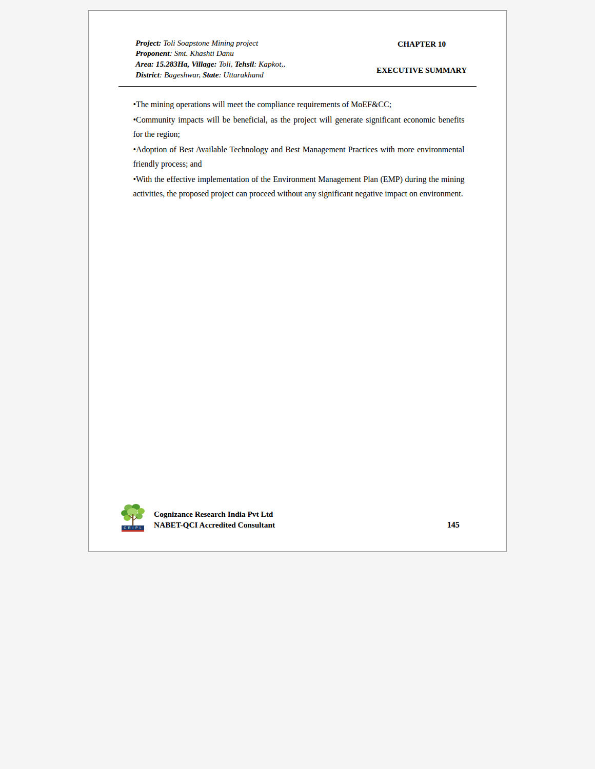Project: Toli Soapstone Mining project
Proponent: Smt. Khashti Danu
Area: 15.283Ha, Village: Toli, Tehsil: Kapkot,,
District: Bageshwar, State: Uttarakhand
CHAPTER 10 EXECUTIVE SUMMARY
•The mining operations will meet the compliance requirements of MoEF&CC;
•Community impacts will be beneficial, as the project will generate significant economic benefits for the region;
•Adoption of Best Available Technology and Best Management Practices with more environmental friendly process; and
•With the effective implementation of the Environment Management Plan (EMP) during the mining activities, the proposed project can proceed without any significant negative impact on environment.
C R I P L
Cognizance Research India Pvt Ltd
NABET-QCI Accredited Consultant
145